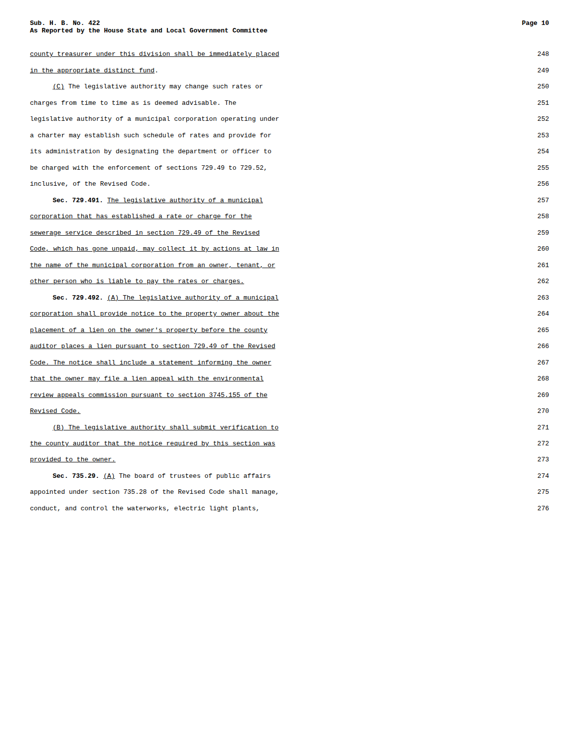Sub. H. B. No. 422
As Reported by the House State and Local Government Committee
Page 10
county treasurer under this division shall be immediately placed
248
in the appropriate distinct fund.
249
(C) The legislative authority may change such rates or
250
charges from time to time as is deemed advisable. The
251
legislative authority of a municipal corporation operating under
252
a charter may establish such schedule of rates and provide for
253
its administration by designating the department or officer to
254
be charged with the enforcement of sections 729.49 to 729.52,
255
inclusive, of the Revised Code.
256
Sec. 729.491. The legislative authority of a municipal
257
corporation that has established a rate or charge for the
258
sewerage service described in section 729.49 of the Revised
259
Code, which has gone unpaid, may collect it by actions at law in
260
the name of the municipal corporation from an owner, tenant, or
261
other person who is liable to pay the rates or charges.
262
Sec. 729.492. (A) The legislative authority of a municipal
263
corporation shall provide notice to the property owner about the
264
placement of a lien on the owner's property before the county
265
auditor places a lien pursuant to section 729.49 of the Revised
266
Code. The notice shall include a statement informing the owner
267
that the owner may file a lien appeal with the environmental
268
review appeals commission pursuant to section 3745.155 of the
269
Revised Code.
270
(B) The legislative authority shall submit verification to
271
the county auditor that the notice required by this section was
272
provided to the owner.
273
Sec. 735.29. (A) The board of trustees of public affairs
274
appointed under section 735.28 of the Revised Code shall manage,
275
conduct, and control the waterworks, electric light plants,
276